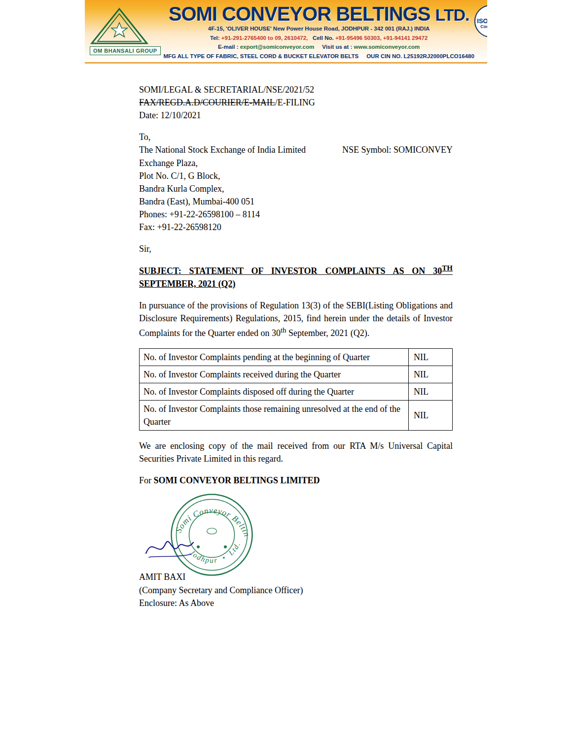OM BHANSALI GROUP
SOMI CONVEYOR BELTINGS LTD.
4F-15, 'OLIVER HOUSE' New Power House Road, JODHPUR - 342 001 (RAJ.) INDIA
Tel: +91-291-2765400 to 09, 2610472, Cell No. +91-95496 50303, +91-94141 29472
E-mail : export@somiconveyor.com Visit us at : www.somiconveyor.com
MFG ALL TYPE OF FABRIC, STEEL CORD & BUCKET ELEVATOR BELTS OUR CIN NO. L25192RJ2000PLCO16480
An
ISO 9001
Company
SOMI/LEGAL & SECRETARIAL/NSE/2021/52
FAX/REGD.A.D/COURIER/E-MAIL/E-FILING
Date: 12/10/2021
To,
The National Stock Exchange of India Limited NSE Symbol: SOMICONVEY
Exchange Plaza,
Plot No. C/1, G Block,
Bandra Kurla Complex,
Bandra (East), Mumbai-400 051
Phones: +91-22-26598100 – 8114
Fax: +91-22-26598120
Sir,
SUBJECT: STATEMENT OF INVESTOR COMPLAINTS AS ON 30TH SEPTEMBER, 2021 (Q2)
In pursuance of the provisions of Regulation 13(3) of the SEBI(Listing Obligations and Disclosure Requirements) Regulations, 2015, find herein under the details of Investor Complaints for the Quarter ended on 30th September, 2021 (Q2).
| No. of Investor Complaints pending at the beginning of Quarter | NIL |
| No. of Investor Complaints received during the Quarter | NIL |
| No. of Investor Complaints disposed off during the Quarter | NIL |
| No. of Investor Complaints those remaining unresolved at the end of the Quarter | NIL |
We are enclosing copy of the mail received from our RTA M/s Universal Capital Securities Private Limited in this regard.
For SOMI CONVEYOR BELTINGS LIMITED
Somi Conveyor Beltings Jodhpur • Ltd.
AMIT BAXI
(Company Secretary and Compliance Officer)
Enclosure: As Above